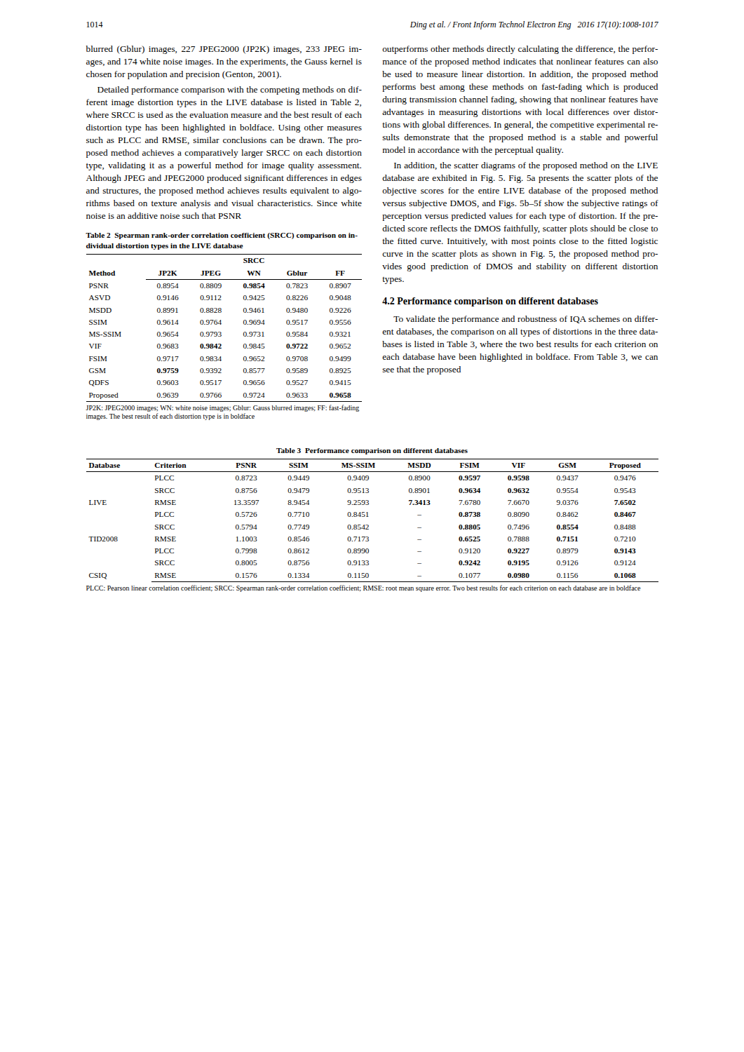1014 Ding et al. / Front Inform Technol Electron Eng 2016 17(10):1008-1017
blurred (Gblur) images, 227 JPEG2000 (JP2K) images, 233 JPEG images, and 174 white noise images. In the experiments, the Gauss kernel is chosen for population and precision (Genton, 2001).
Detailed performance comparison with the competing methods on different image distortion types in the LIVE database is listed in Table 2, where SRCC is used as the evaluation measure and the best result of each distortion type has been highlighted in boldface. Using other measures such as PLCC and RMSE, similar conclusions can be drawn. The proposed method achieves a comparatively larger SRCC on each distortion type, validating it as a powerful method for image quality assessment. Although JPEG and JPEG2000 produced significant differences in edges and structures, the proposed method achieves results equivalent to algorithms based on texture analysis and visual characteristics. Since white noise is an additive noise such that PSNR
Table 2 Spearman rank-order correlation coefficient (SRCC) comparison on individual distortion types in the LIVE database
| Method | SRCC |
| --- | --- |
| JP2K | JPEG | WN | Gblur | FF |
| PSNR | 0.8954 | 0.8809 | 0.9854 | 0.7823 | 0.8907 |
| ASVD | 0.9146 | 0.9112 | 0.9425 | 0.8226 | 0.9048 |
| MSDD | 0.8991 | 0.8828 | 0.9461 | 0.9480 | 0.9226 |
| SSIM | 0.9614 | 0.9764 | 0.9694 | 0.9517 | 0.9556 |
| MS-SSIM | 0.9654 | 0.9793 | 0.9731 | 0.9584 | 0.9321 |
| VIF | 0.9683 | 0.9842 | 0.9845 | 0.9722 | 0.9652 |
| FSIM | 0.9717 | 0.9834 | 0.9652 | 0.9708 | 0.9499 |
| GSM | 0.9759 | 0.9392 | 0.8577 | 0.9589 | 0.8925 |
| QDFS | 0.9603 | 0.9517 | 0.9656 | 0.9527 | 0.9415 |
| Proposed | 0.9639 | 0.9766 | 0.9724 | 0.9633 | 0.9658 |
JP2K: JPEG2000 images; WN: white noise images; Gblur: Gauss blurred images; FF: fast-fading images. The best result of each distortion type is in boldface
outperforms other methods directly calculating the difference, the performance of the proposed method indicates that nonlinear features can also be used to measure linear distortion. In addition, the proposed method performs best among these methods on fast-fading which is produced during transmission channel fading, showing that nonlinear features have advantages in measuring distortions with local differences over distortions with global differences. In general, the competitive experimental results demonstrate that the proposed method is a stable and powerful model in accordance with the perceptual quality.
In addition, the scatter diagrams of the proposed method on the LIVE database are exhibited in Fig. 5. Fig. 5a presents the scatter plots of the objective scores for the entire LIVE database of the proposed method versus subjective DMOS, and Figs. 5b–5f show the subjective ratings of perception versus predicted values for each type of distortion. If the predicted score reflects the DMOS faithfully, scatter plots should be close to the fitted curve. Intuitively, with most points close to the fitted logistic curve in the scatter plots as shown in Fig. 5, the proposed method provides good prediction of DMOS and stability on different distortion types.
4.2 Performance comparison on different databases
To validate the performance and robustness of IQA schemes on different databases, the comparison on all types of distortions in the three databases is listed in Table 3, where the two best results for each criterion on each database have been highlighted in boldface. From Table 3, we can see that the proposed
Table 3 Performance comparison on different databases
| Database | Criterion | PSNR | SSIM | MS-SSIM | MSDD | FSIM | VIF | GSM | Proposed |
| --- | --- | --- | --- | --- | --- | --- | --- | --- | --- |
| LIVE | PLCC | 0.8723 | 0.9449 | 0.9409 | 0.8900 | 0.9597 | 0.9598 | 0.9437 | 0.9476 |
| SRCC | 0.8756 | 0.9479 | 0.9513 | 0.8901 | 0.9634 | 0.9632 | 0.9554 | 0.9543 |
| RMSE | 13.3597 | 8.9454 | 9.2593 | 7.3413 | 7.6780 | 7.6670 | 9.0376 | 7.6502 |
| TID2008 | PLCC | 0.5726 | 0.7710 | 0.8451 | – | 0.8738 | 0.8090 | 0.8462 | 0.8467 |
| SRCC | 0.5794 | 0.7749 | 0.8542 | – | 0.8805 | 0.7496 | 0.8554 | 0.8488 |
| RMSE | 1.1003 | 0.8546 | 0.7173 | – | 0.6525 | 0.7888 | 0.7151 | 0.7210 |
| CSIQ | PLCC | 0.7998 | 0.8612 | 0.8990 | – | 0.9120 | 0.9227 | 0.8979 | 0.9143 |
| SRCC | 0.8005 | 0.8756 | 0.9133 | – | 0.9242 | 0.9195 | 0.9126 | 0.9124 |
| RMSE | 0.1576 | 0.1334 | 0.1150 | – | 0.1077 | 0.0980 | 0.1156 | 0.1068 |
PLCC: Pearson linear correlation coefficient; SRCC: Spearman rank-order correlation coefficient; RMSE: root mean square error. Two best results for each criterion on each database are in boldface